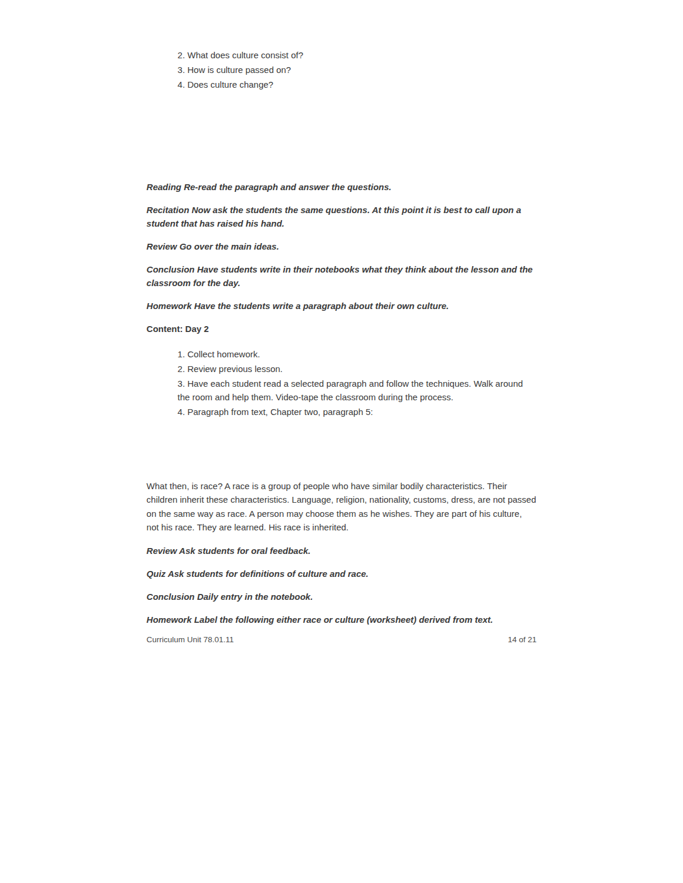2. What does culture consist of?
3. How is culture passed on?
4. Does culture change?
Reading Re-read the paragraph and answer the questions.
Recitation Now ask the students the same questions. At this point it is best to call upon a student that has raised his hand.
Review Go over the main ideas.
Conclusion Have students write in their notebooks what they think about the lesson and the classroom for the day.
Homework Have the students write a paragraph about their own culture.
Content: Day 2
1. Collect homework.
2. Review previous lesson.
3. Have each student read a selected paragraph and follow the techniques. Walk around the room and help them. Video-tape the classroom during the process.
4. Paragraph from text, Chapter two, paragraph 5:
What then, is race? A race is a group of people who have similar bodily characteristics. Their children inherit these characteristics. Language, religion, nationality, customs, dress, are not passed on the same way as race. A person may choose them as he wishes. They are part of his culture, not his race. They are learned. His race is inherited.
Review Ask students for oral feedback.
Quiz Ask students for definitions of culture and race.
Conclusion Daily entry in the notebook.
Homework Label the following either race or culture (worksheet) derived from text.
Curriculum Unit 78.01.11 14 of 21